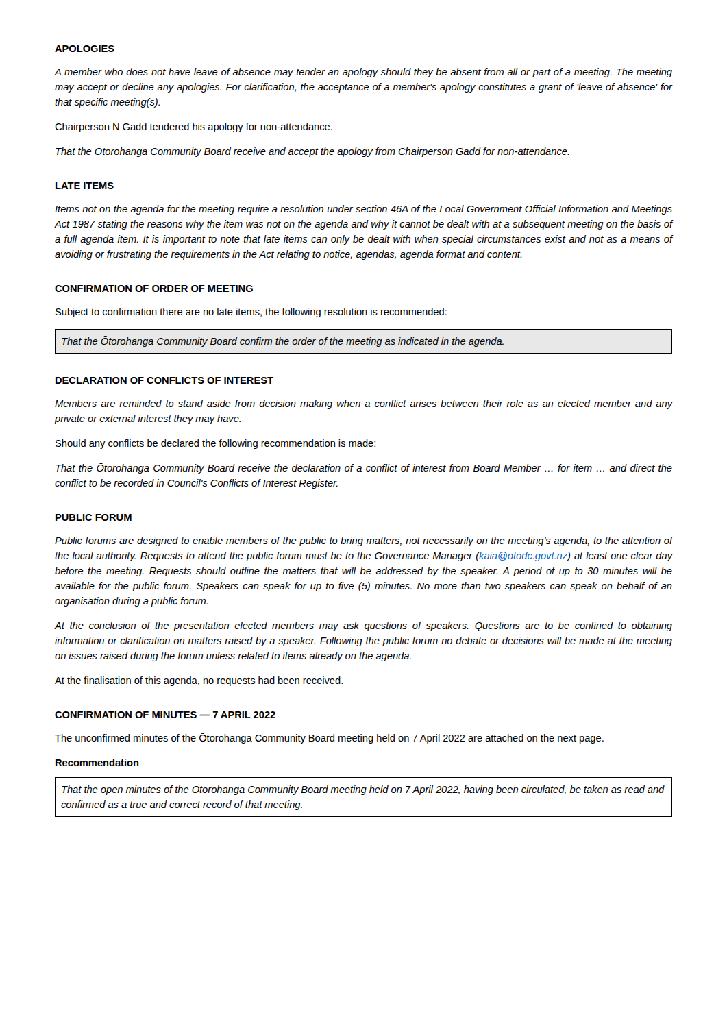Apologies
A member who does not have leave of absence may tender an apology should they be absent from all or part of a meeting. The meeting may accept or decline any apologies. For clarification, the acceptance of a member's apology constitutes a grant of 'leave of absence' for that specific meeting(s).
Chairperson N Gadd tendered his apology for non-attendance.
That the Ōtorohanga Community Board receive and accept the apology from Chairperson Gadd for non-attendance.
Late Items
Items not on the agenda for the meeting require a resolution under section 46A of the Local Government Official Information and Meetings Act 1987 stating the reasons why the item was not on the agenda and why it cannot be dealt with at a subsequent meeting on the basis of a full agenda item. It is important to note that late items can only be dealt with when special circumstances exist and not as a means of avoiding or frustrating the requirements in the Act relating to notice, agendas, agenda format and content.
Confirmation of Order of Meeting
Subject to confirmation there are no late items, the following resolution is recommended:
That the Ōtorohanga Community Board confirm the order of the meeting as indicated in the agenda.
Declaration of Conflicts of Interest
Members are reminded to stand aside from decision making when a conflict arises between their role as an elected member and any private or external interest they may have.
Should any conflicts be declared the following recommendation is made:
That the Ōtorohanga Community Board receive the declaration of a conflict of interest from Board Member … for item … and direct the conflict to be recorded in Council's Conflicts of Interest Register.
Public Forum
Public forums are designed to enable members of the public to bring matters, not necessarily on the meeting's agenda, to the attention of the local authority. Requests to attend the public forum must be to the Governance Manager (kaia@otodc.govt.nz) at least one clear day before the meeting. Requests should outline the matters that will be addressed by the speaker. A period of up to 30 minutes will be available for the public forum. Speakers can speak for up to five (5) minutes. No more than two speakers can speak on behalf of an organisation during a public forum.
At the conclusion of the presentation elected members may ask questions of speakers. Questions are to be confined to obtaining information or clarification on matters raised by a speaker. Following the public forum no debate or decisions will be made at the meeting on issues raised during the forum unless related to items already on the agenda.
At the finalisation of this agenda, no requests had been received.
Confirmation of Minutes — 7 April 2022
The unconfirmed minutes of the Ōtorohanga Community Board meeting held on 7 April 2022 are attached on the next page.
Recommendation
That the open minutes of the Ōtorohanga Community Board meeting held on 7 April 2022, having been circulated, be taken as read and confirmed as a true and correct record of that meeting.